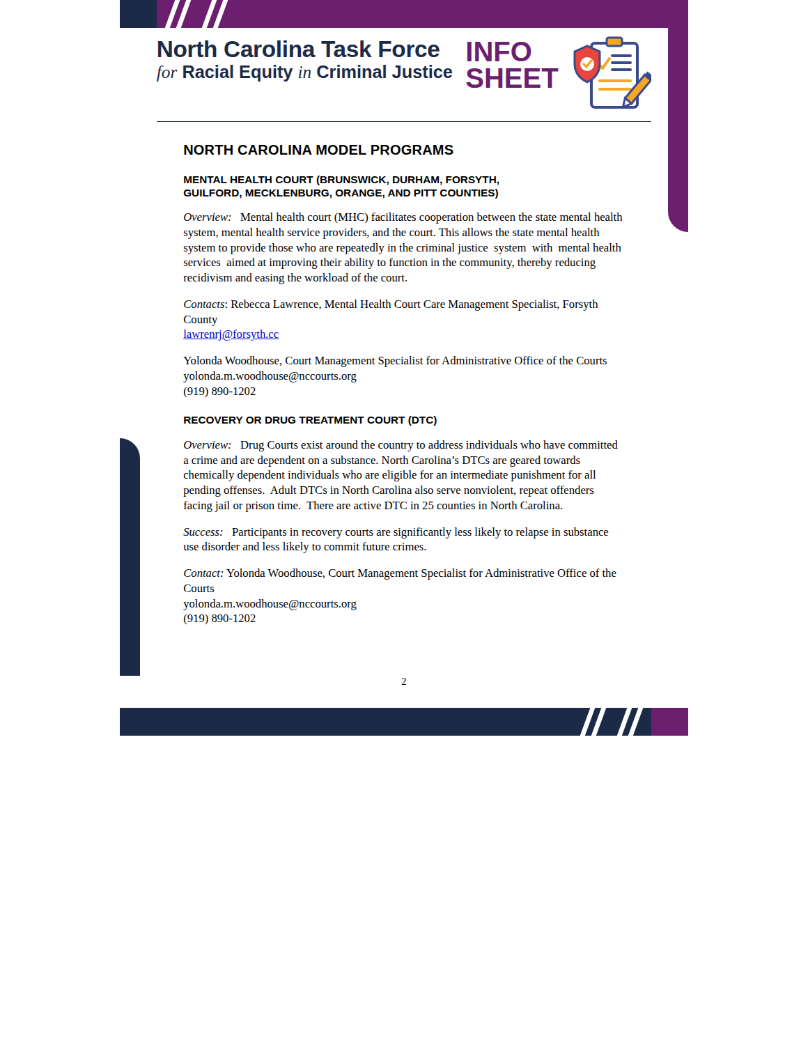North Carolina Task Force
for Racial Equity in Criminal Justice
INFO
SHEET
NORTH CAROLINA MODEL PROGRAMS
MENTAL HEALTH COURT (BRUNSWICK, DURHAM, FORSYTH,
GUILFORD, MECKLENBURG, ORANGE, AND PITT COUNTIES)
Overview: Mental health court (MHC) facilitates cooperation between the state mental health system, mental health service providers, and the court. This allows the state mental health system to provide those who are repeatedly in the criminal justice system with mental health services aimed at improving their ability to function in the community, thereby reducing recidivism and easing the workload of the court.
Contacts: Rebecca Lawrence, Mental Health Court Care Management Specialist, Forsyth County
lawrenrj@forsyth.cc
Yolonda Woodhouse, Court Management Specialist for Administrative Office of the Courts
yolonda.m.woodhouse@nccourts.org
(919) 890-1202
RECOVERY OR DRUG TREATMENT COURT (DTC)
Overview: Drug Courts exist around the country to address individuals who have committed a crime and are dependent on a substance. North Carolina’s DTCs are geared towards chemically dependent individuals who are eligible for an intermediate punishment for all pending offenses. Adult DTCs in North Carolina also serve nonviolent, repeat offenders facing jail or prison time. There are active DTC in 25 counties in North Carolina.
Success: Participants in recovery courts are significantly less likely to relapse in substance use disorder and less likely to commit future crimes.
Contact: Yolonda Woodhouse, Court Management Specialist for Administrative Office of the Courts
yolonda.m.woodhouse@nccourts.org
(919) 890-1202
2